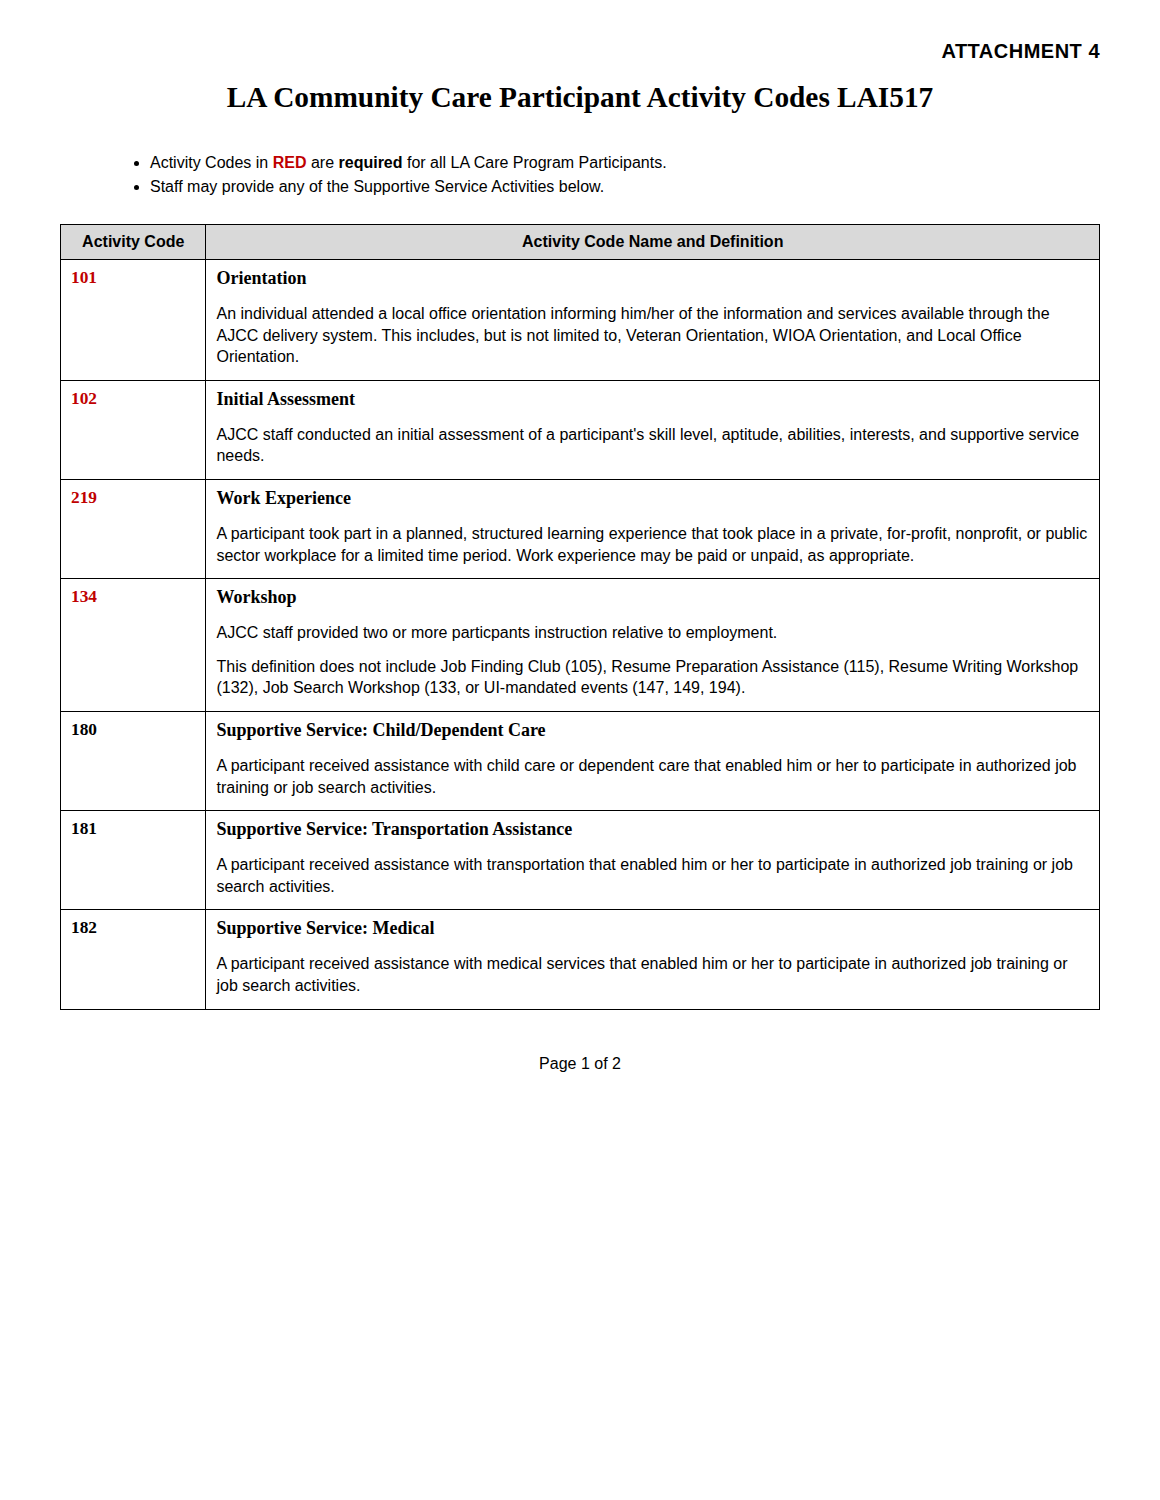ATTACHMENT 4
LA Community Care Participant Activity Codes LAI517
Activity Codes in RED are required for all LA Care Program Participants.
Staff may provide any of the Supportive Service Activities below.
| Activity Code | Activity Code Name and Definition |
| --- | --- |
| 101 | Orientation An individual attended a local office orientation informing him/her of the information and services available through the AJCC delivery system. This includes, but is not limited to, Veteran Orientation, WIOA Orientation, and Local Office Orientation. |
| 102 | Initial Assessment AJCC staff conducted an initial assessment of a participant's skill level, aptitude, abilities, interests, and supportive service needs. |
| 219 | Work Experience A participant took part in a planned, structured learning experience that took place in a private, for-profit, nonprofit, or public sector workplace for a limited time period. Work experience may be paid or unpaid, as appropriate. |
| 134 | Workshop AJCC staff provided two or more particpants instruction relative to employment. This definition does not include Job Finding Club (105), Resume Preparation Assistance (115), Resume Writing Workshop (132), Job Search Workshop (133, or UI-mandated events (147, 149, 194). |
| 180 | Supportive Service: Child/Dependent Care A participant received assistance with child care or dependent care that enabled him or her to participate in authorized job training or job search activities. |
| 181 | Supportive Service: Transportation Assistance A participant received assistance with transportation that enabled him or her to participate in authorized job training or job search activities. |
| 182 | Supportive Service: Medical A participant received assistance with medical services that enabled him or her to participate in authorized job training or job search activities. |
Page 1 of 2